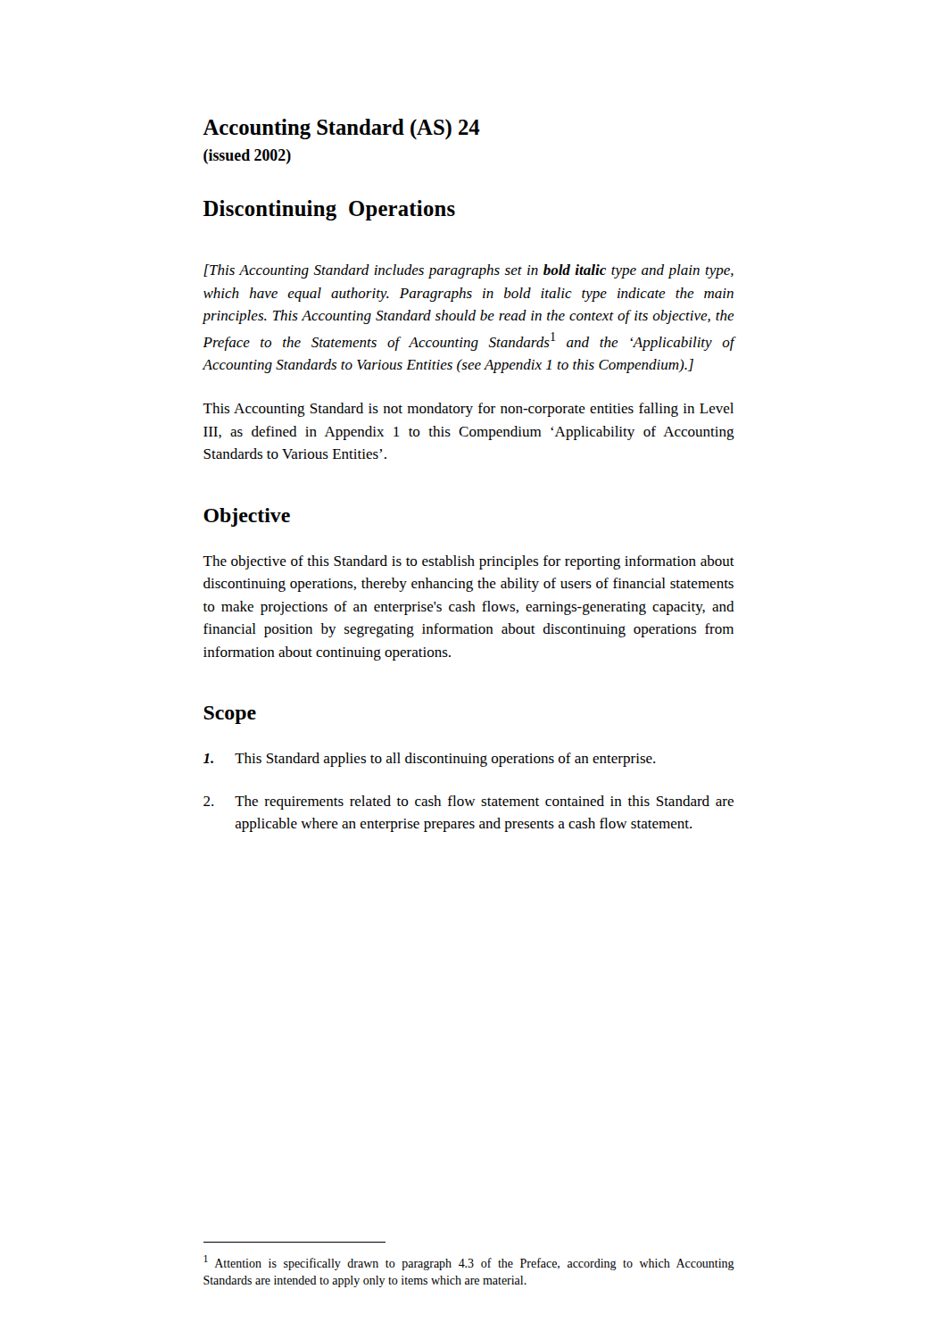Accounting Standard (AS) 24
(issued 2002)
Discontinuing Operations
[This Accounting Standard includes paragraphs set in bold italic type and plain type, which have equal authority. Paragraphs in bold italic type indicate the main principles. This Accounting Standard should be read in the context of its objective, the Preface to the Statements of Accounting Standards1 and the ‘Applicability of Accounting Standards to Various Entities (see Appendix 1 to this Compendium).]
This Accounting Standard is not mondatory for non-corporate entities falling in Level III, as defined in Appendix 1 to this Compendium ‘Applicability of Accounting Standards to Various Entities’.
Objective
The objective of this Standard is to establish principles for reporting information about discontinuing operations, thereby enhancing the ability of users of financial statements to make projections of an enterprise's cash flows, earnings-generating capacity, and financial position by segregating information about discontinuing operations from information about continuing operations.
Scope
1. This Standard applies to all discontinuing operations of an enterprise.
2. The requirements related to cash flow statement contained in this Standard are applicable where an enterprise prepares and presents a cash flow statement.
1 Attention is specifically drawn to paragraph 4.3 of the Preface, according to which Accounting Standards are intended to apply only to items which are material.